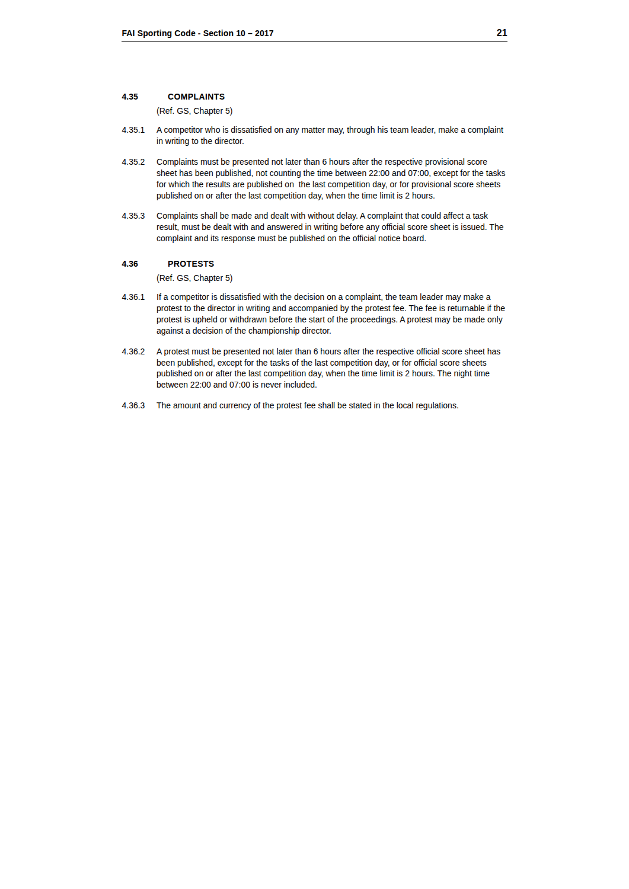FAI Sporting Code - Section 10 – 2017 21
4.35 COMPLAINTS
(Ref. GS, Chapter 5)
4.35.1 A competitor who is dissatisfied on any matter may, through his team leader, make a complaint in writing to the director.
4.35.2 Complaints must be presented not later than 6 hours after the respective provisional score sheet has been published, not counting the time between 22:00 and 07:00, except for the tasks for which the results are published on the last competition day, or for provisional score sheets published on or after the last competition day, when the time limit is 2 hours.
4.35.3 Complaints shall be made and dealt with without delay. A complaint that could affect a task result, must be dealt with and answered in writing before any official score sheet is issued. The complaint and its response must be published on the official notice board.
4.36 PROTESTS
(Ref. GS, Chapter 5)
4.36.1 If a competitor is dissatisfied with the decision on a complaint, the team leader may make a protest to the director in writing and accompanied by the protest fee. The fee is returnable if the protest is upheld or withdrawn before the start of the proceedings. A protest may be made only against a decision of the championship director.
4.36.2 A protest must be presented not later than 6 hours after the respective official score sheet has been published, except for the tasks of the last competition day, or for official score sheets published on or after the last competition day, when the time limit is 2 hours. The night time between 22:00 and 07:00 is never included.
4.36.3 The amount and currency of the protest fee shall be stated in the local regulations.